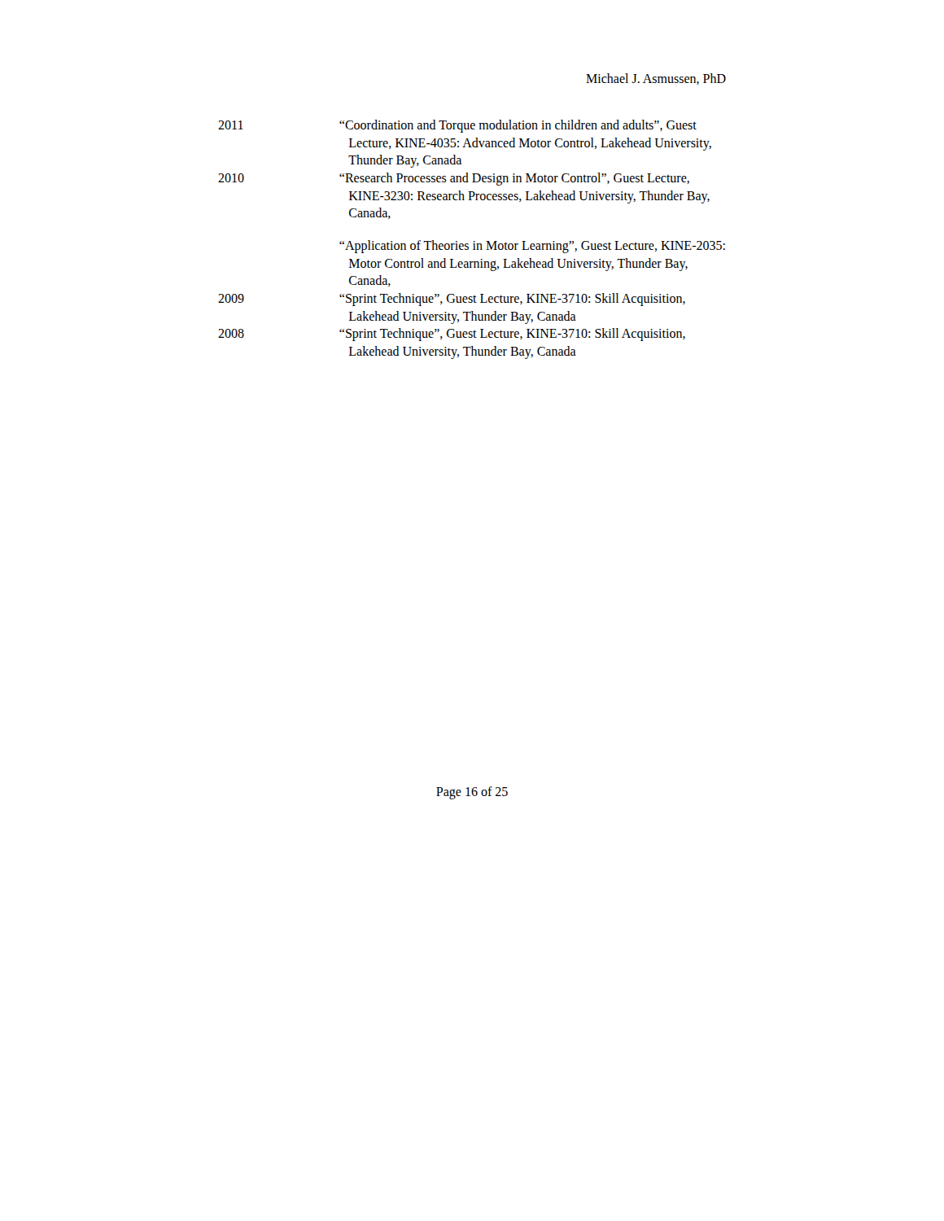Michael J. Asmussen, PhD
| 2011 | “Coordination and Torque modulation in children and adults”, Guest Lecture, KINE-4035: Advanced Motor Control, Lakehead University, Thunder Bay, Canada |
| 2010 | “Research Processes and Design in Motor Control”, Guest Lecture, KINE-3230: Research Processes, Lakehead University, Thunder Bay, Canada, “Application of Theories in Motor Learning”, Guest Lecture, KINE-2035: Motor Control and Learning, Lakehead University, Thunder Bay, Canada, |
| 2009 | “Sprint Technique”, Guest Lecture, KINE-3710: Skill Acquisition, Lakehead University, Thunder Bay, Canada |
| 2008 | “Sprint Technique”, Guest Lecture, KINE-3710: Skill Acquisition, Lakehead University, Thunder Bay, Canada |
Page 16 of 25